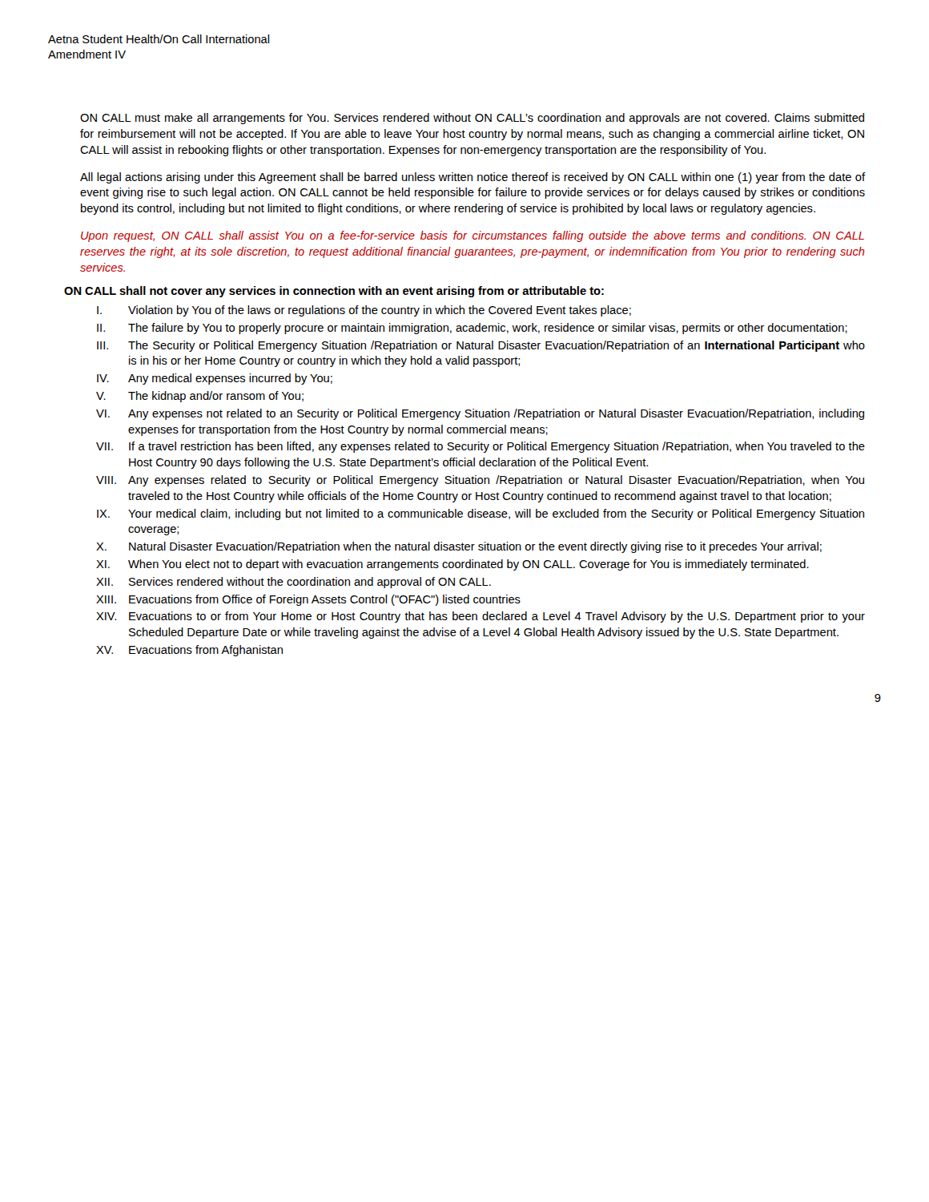Aetna Student Health/On Call International
Amendment IV
ON CALL must make all arrangements for You. Services rendered without ON CALL’s coordination and approvals are not covered. Claims submitted for reimbursement will not be accepted. If You are able to leave Your host country by normal means, such as changing a commercial airline ticket, ON CALL will assist in rebooking flights or other transportation. Expenses for non-emergency transportation are the responsibility of You.
All legal actions arising under this Agreement shall be barred unless written notice thereof is received by ON CALL within one (1) year from the date of event giving rise to such legal action. ON CALL cannot be held responsible for failure to provide services or for delays caused by strikes or conditions beyond its control, including but not limited to flight conditions, or where rendering of service is prohibited by local laws or regulatory agencies.
Upon request, ON CALL shall assist You on a fee-for-service basis for circumstances falling outside the above terms and conditions. ON CALL reserves the right, at its sole discretion, to request additional financial guarantees, pre-payment, or indemnification from You prior to rendering such services.
ON CALL shall not cover any services in connection with an event arising from or attributable to:
I. Violation by You of the laws or regulations of the country in which the Covered Event takes place;
II. The failure by You to properly procure or maintain immigration, academic, work, residence or similar visas, permits or other documentation;
III. The Security or Political Emergency Situation /Repatriation or Natural Disaster Evacuation/Repatriation of an International Participant who is in his or her Home Country or country in which they hold a valid passport;
IV. Any medical expenses incurred by You;
V. The kidnap and/or ransom of You;
VI. Any expenses not related to an Security or Political Emergency Situation /Repatriation or Natural Disaster Evacuation/Repatriation, including expenses for transportation from the Host Country by normal commercial means;
VII. If a travel restriction has been lifted, any expenses related to Security or Political Emergency Situation /Repatriation, when You traveled to the Host Country 90 days following the U.S. State Department’s official declaration of the Political Event.
VIII. Any expenses related to Security or Political Emergency Situation /Repatriation or Natural Disaster Evacuation/Repatriation, when You traveled to the Host Country while officials of the Home Country or Host Country continued to recommend against travel to that location;
IX. Your medical claim, including but not limited to a communicable disease, will be excluded from the Security or Political Emergency Situation coverage;
X. Natural Disaster Evacuation/Repatriation when the natural disaster situation or the event directly giving rise to it precedes Your arrival;
XI. When You elect not to depart with evacuation arrangements coordinated by ON CALL. Coverage for You is immediately terminated.
XII. Services rendered without the coordination and approval of ON CALL.
XIII. Evacuations from Office of Foreign Assets Control ("OFAC") listed countries
XIV. Evacuations to or from Your Home or Host Country that has been declared a Level 4 Travel Advisory by the U.S. Department prior to your Scheduled Departure Date or while traveling against the advise of a Level 4 Global Health Advisory issued by the U.S. State Department.
XV. Evacuations from Afghanistan
9